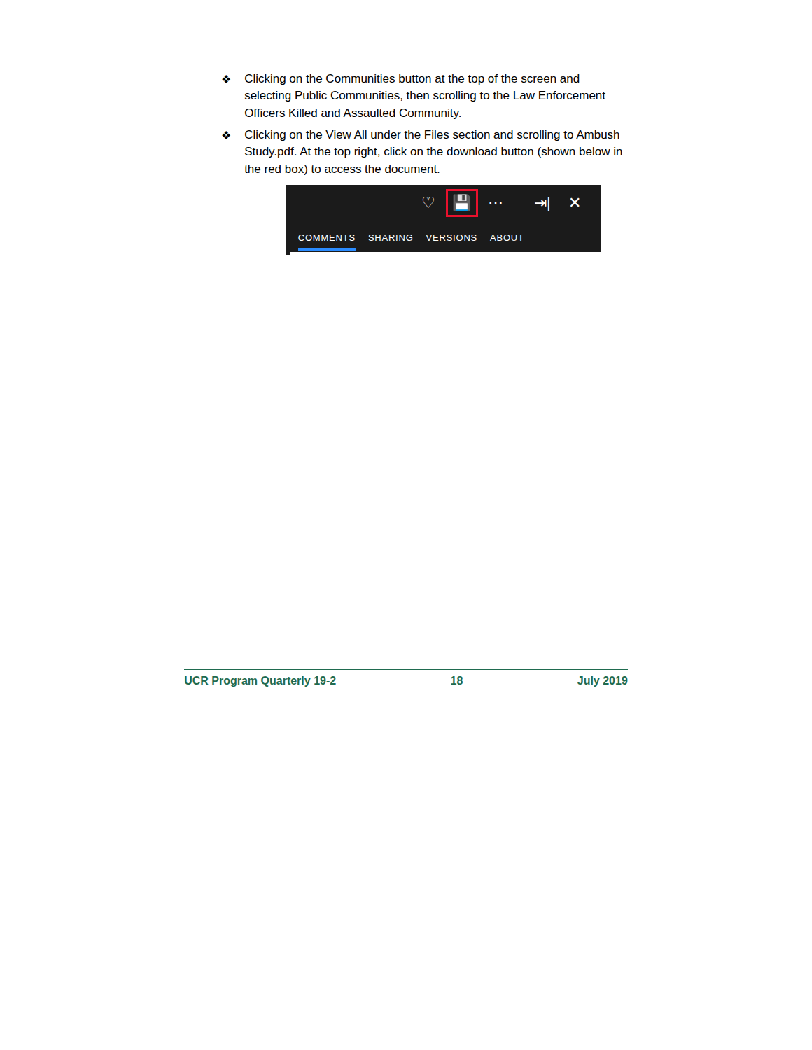Clicking on the Communities button at the top of the screen and selecting Public Communities, then scrolling to the Law Enforcement Officers Killed and Assaulted Community.
Clicking on the View All under the Files section and scrolling to Ambush Study.pdf. At the top right, click on the download button (shown below in the red box) to access the document.
♡ 💾 ⋯ ⇥| ✕
COMMENTS SHARING VERSIONS ABOUT
UCR Program Quarterly 19-2 18 July 2019